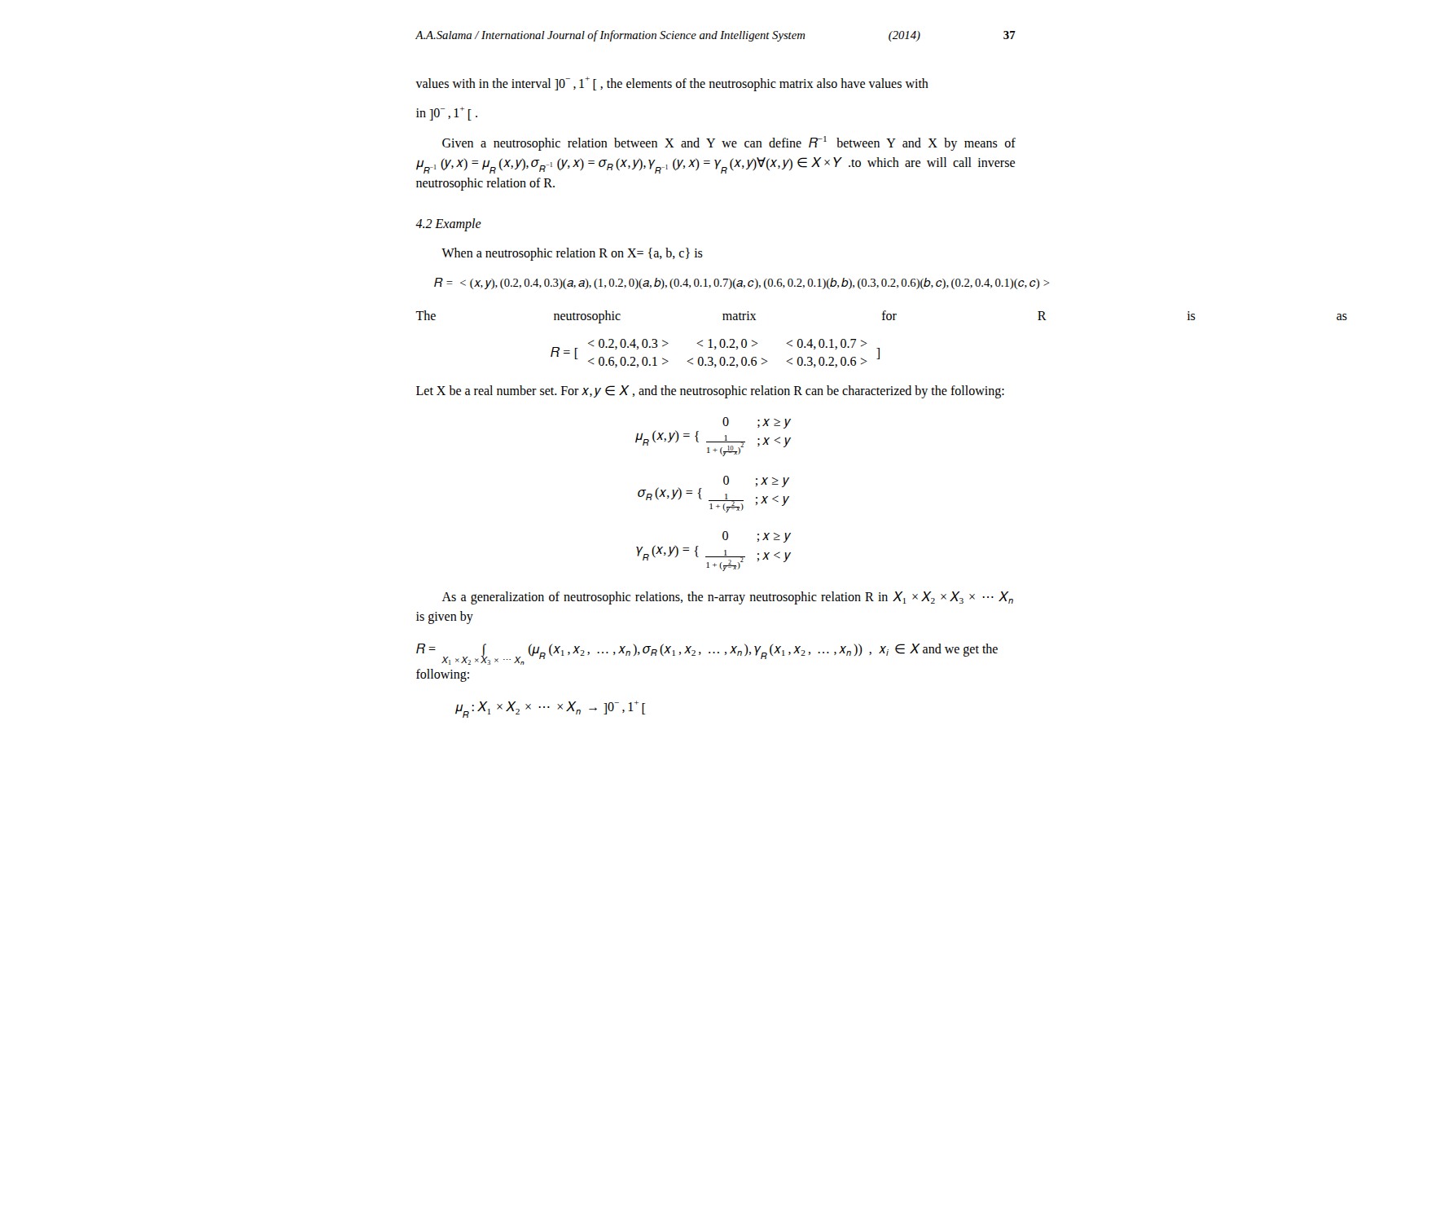A.A.Salama / International Journal of Information Science and Intelligent System (2014) 37
values with in the interval ] 0− , 1+ [ , the elements of the neutrosophic matrix also have values with
in ] 0− , 1+ [ .
Given a neutrosophic relation between X and Y we can define R−1 between Y and X by means of μR−1 (y,x) = μR(x,y) , σR−1 (y,x) = σR(x,y) , γR−1 (y,x) = γR(x,y) ∀ (x,y) ∈ X×Y .to which are will call inverse neutrosophic relation of R.
4.2 Example
When a neutrosophic relation R on X= {a, b, c} is
R=<(x,y), (0.2,0.4,0.3)(a,a), (1,0.2,0)(a,b), (0.4,0.1,0.7)(a,c), (0.6,0.2,0.1)(b,b), (0.3,0.2,0.6)(b,c), (0.2,0.4,0.1)(c,c) >
The neutrosophic matrix for R is as shown:
R= [ <0.2,0.4,0.3> <1,0.2,0> <0.4,0.1,0.7> <0.6,0.2,0.1> <0.3,0.2,0.6> <0.3,0.2,0.6> ]
Let X be a real number set. For x,y∈X , and the neutrosophic relation R can be characterized by the following:
μR(x,y)= { 0 ;x≥y 1 1+(10y−x)2 ;x<y
σR(x,y)= { 0 ;x≥y 1 1+(2y−x) ;x<y
γR(x,y)= { 0 ;x≥y 1 1+(2y−x)2 ;x<y
As a generalization of neutrosophic relations, the n-array neutrosophic relation R in X1× X2× X3×⋯ Xn is given by
R= ∫ X1×X2×X3×⋯Xn ( μR(x1,x2,…,xn) , σR(x1,x2,…,xn) , γR(x1,x2,…,xn) ) , xi∈X and we get the following:
μR: X1× X2×⋯× Xn → ] 0− , 1+ [